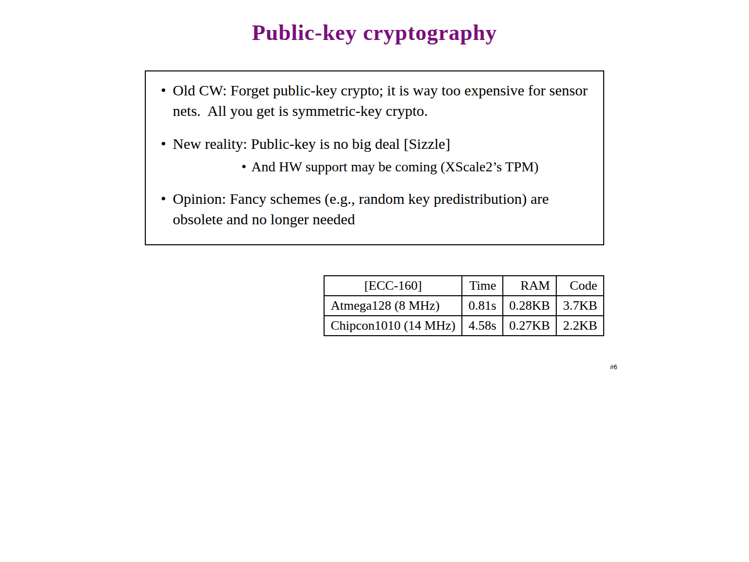Public-key cryptography
Old CW: Forget public-key crypto; it is way too expensive for sensor nets. All you get is symmetric-key crypto.
New reality: Public-key is no big deal [Sizzle]
And HW support may be coming (XScale2’s TPM)
Opinion: Fancy schemes (e.g., random key predistribution) are obsolete and no longer needed
| [ECC-160] | Time | RAM | Code |
| --- | --- | --- | --- |
| Atmega128 (8 MHz) | 0.81s | 0.28KB | 3.7KB |
| Chipcon1010 (14 MHz) | 4.58s | 0.27KB | 2.2KB |
#6